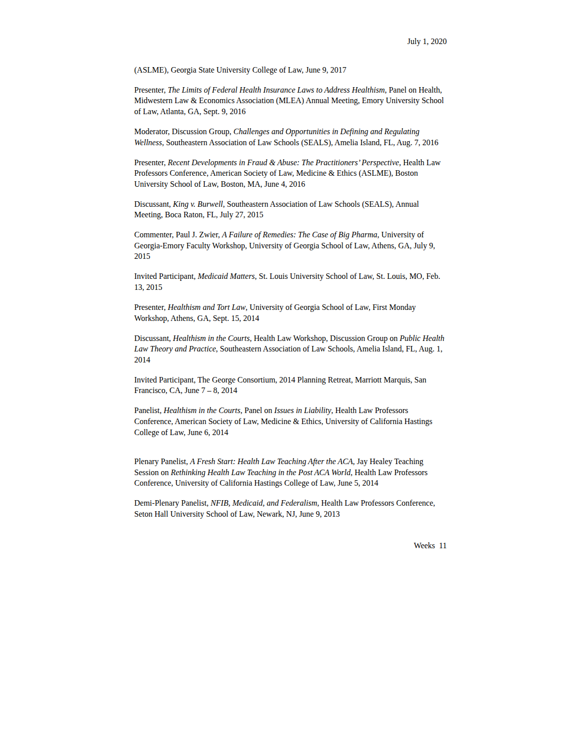July 1, 2020
(ASLME), Georgia State University College of Law, June 9, 2017
Presenter, The Limits of Federal Health Insurance Laws to Address Healthism, Panel on Health, Midwestern Law & Economics Association (MLEA) Annual Meeting, Emory University School of Law, Atlanta, GA, Sept. 9, 2016
Moderator, Discussion Group, Challenges and Opportunities in Defining and Regulating Wellness, Southeastern Association of Law Schools (SEALS), Amelia Island, FL, Aug. 7, 2016
Presenter, Recent Developments in Fraud & Abuse: The Practitioners’ Perspective, Health Law Professors Conference, American Society of Law, Medicine & Ethics (ASLME), Boston University School of Law, Boston, MA, June 4, 2016
Discussant, King v. Burwell, Southeastern Association of Law Schools (SEALS), Annual Meeting, Boca Raton, FL, July 27, 2015
Commenter, Paul J. Zwier, A Failure of Remedies: The Case of Big Pharma, University of Georgia-Emory Faculty Workshop, University of Georgia School of Law, Athens, GA, July 9, 2015
Invited Participant, Medicaid Matters, St. Louis University School of Law, St. Louis, MO, Feb. 13, 2015
Presenter, Healthism and Tort Law, University of Georgia School of Law, First Monday Workshop, Athens, GA, Sept. 15, 2014
Discussant, Healthism in the Courts, Health Law Workshop, Discussion Group on Public Health Law Theory and Practice, Southeastern Association of Law Schools, Amelia Island, FL, Aug. 1, 2014
Invited Participant, The George Consortium, 2014 Planning Retreat, Marriott Marquis, San Francisco, CA, June 7 – 8, 2014
Panelist, Healthism in the Courts, Panel on Issues in Liability, Health Law Professors Conference, American Society of Law, Medicine & Ethics, University of California Hastings College of Law, June 6, 2014
Plenary Panelist, A Fresh Start: Health Law Teaching After the ACA, Jay Healey Teaching Session on Rethinking Health Law Teaching in the Post ACA World, Health Law Professors Conference, University of California Hastings College of Law, June 5, 2014
Demi-Plenary Panelist, NFIB, Medicaid, and Federalism, Health Law Professors Conference, Seton Hall University School of Law, Newark, NJ, June 9, 2013
Weeks 11